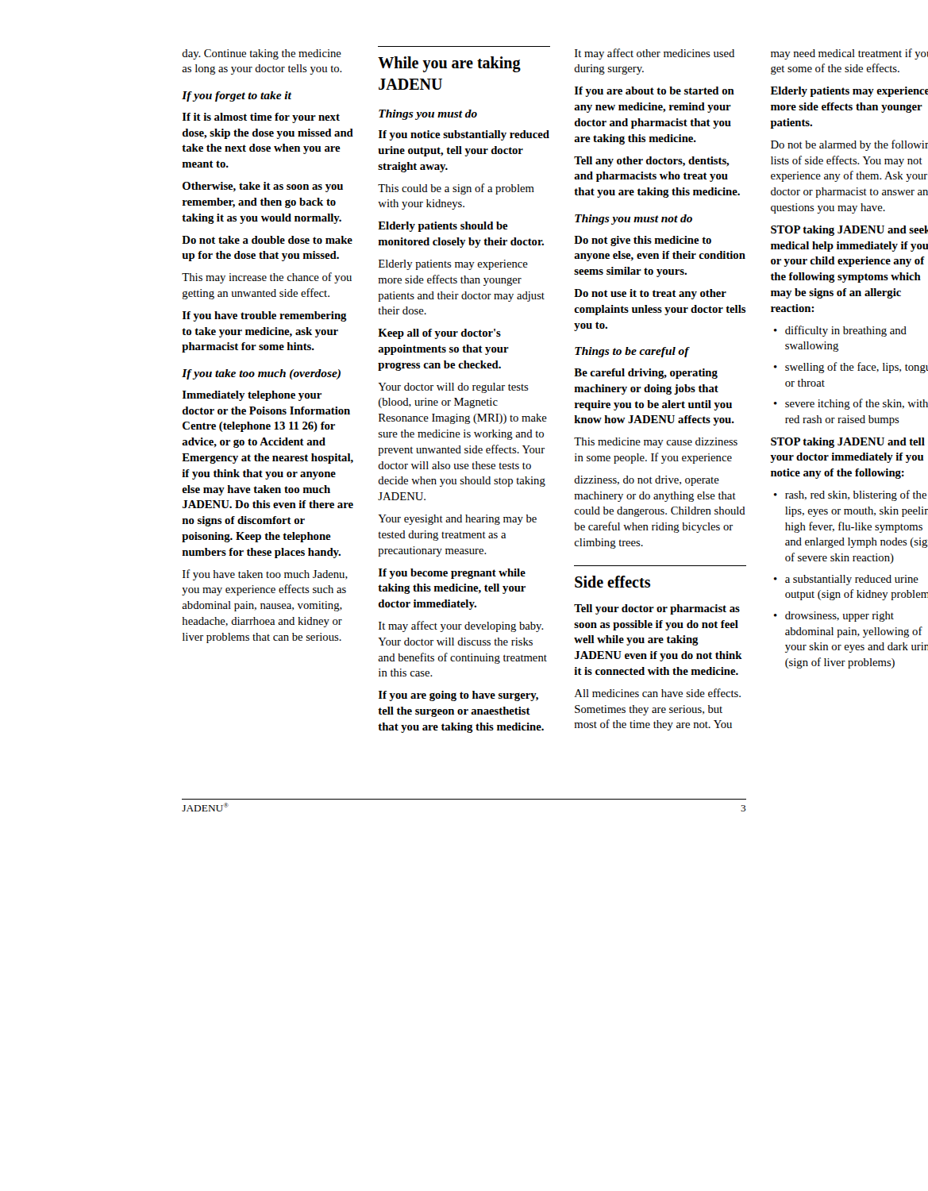day. Continue taking the medicine as long as your doctor tells you to.
If you forget to take it
If it is almost time for your next dose, skip the dose you missed and take the next dose when you are meant to.
Otherwise, take it as soon as you remember, and then go back to taking it as you would normally.
Do not take a double dose to make up for the dose that you missed.
This may increase the chance of you getting an unwanted side effect.
If you have trouble remembering to take your medicine, ask your pharmacist for some hints.
If you take too much (overdose)
Immediately telephone your doctor or the Poisons Information Centre (telephone 13 11 26) for advice, or go to Accident and Emergency at the nearest hospital, if you think that you or anyone else may have taken too much JADENU. Do this even if there are no signs of discomfort or poisoning. Keep the telephone numbers for these places handy.
If you have taken too much Jadenu, you may experience effects such as abdominal pain, nausea, vomiting, headache, diarrhoea and kidney or liver problems that can be serious.
While you are taking JADENU
Things you must do
If you notice substantially reduced urine output, tell your doctor straight away.
This could be a sign of a problem with your kidneys.
Elderly patients should be monitored closely by their doctor.
Elderly patients may experience more side effects than younger patients and their doctor may adjust their dose.
Keep all of your doctor's appointments so that your progress can be checked.
Your doctor will do regular tests (blood, urine or Magnetic Resonance Imaging (MRI)) to make sure the medicine is working and to prevent unwanted side effects. Your doctor will also use these tests to decide when you should stop taking JADENU.
Your eyesight and hearing may be tested during treatment as a precautionary measure.
If you become pregnant while taking this medicine, tell your doctor immediately.
It may affect your developing baby. Your doctor will discuss the risks and benefits of continuing treatment in this case.
If you are going to have surgery, tell the surgeon or anaesthetist that you are taking this medicine.
It may affect other medicines used during surgery.
If you are about to be started on any new medicine, remind your doctor and pharmacist that you are taking this medicine.
Tell any other doctors, dentists, and pharmacists who treat you that you are taking this medicine.
Things you must not do
Do not give this medicine to anyone else, even if their condition seems similar to yours.
Do not use it to treat any other complaints unless your doctor tells you to.
Things to be careful of
Be careful driving, operating machinery or doing jobs that require you to be alert until you know how JADENU affects you.
This medicine may cause dizziness in some people. If you experience
dizziness, do not drive, operate machinery or do anything else that could be dangerous. Children should be careful when riding bicycles or climbing trees.
Side effects
Tell your doctor or pharmacist as soon as possible if you do not feel well while you are taking JADENU even if you do not think it is connected with the medicine.
All medicines can have side effects. Sometimes they are serious, but most of the time they are not. You may need medical treatment if you get some of the side effects.
Elderly patients may experience more side effects than younger patients.
Do not be alarmed by the following lists of side effects. You may not experience any of them. Ask your doctor or pharmacist to answer any questions you may have.
STOP taking JADENU and seek medical help immediately if you or your child experience any of the following symptoms which may be signs of an allergic reaction:
difficulty in breathing and swallowing
swelling of the face, lips, tongue or throat
severe itching of the skin, with a red rash or raised bumps
STOP taking JADENU and tell your doctor immediately if you notice any of the following:
rash, red skin, blistering of the lips, eyes or mouth, skin peeling, high fever, flu-like symptoms and enlarged lymph nodes (signs of severe skin reaction)
a substantially reduced urine output (sign of kidney problem)
drowsiness, upper right abdominal pain, yellowing of your skin or eyes and dark urine (sign of liver problems)
JADENU® 3